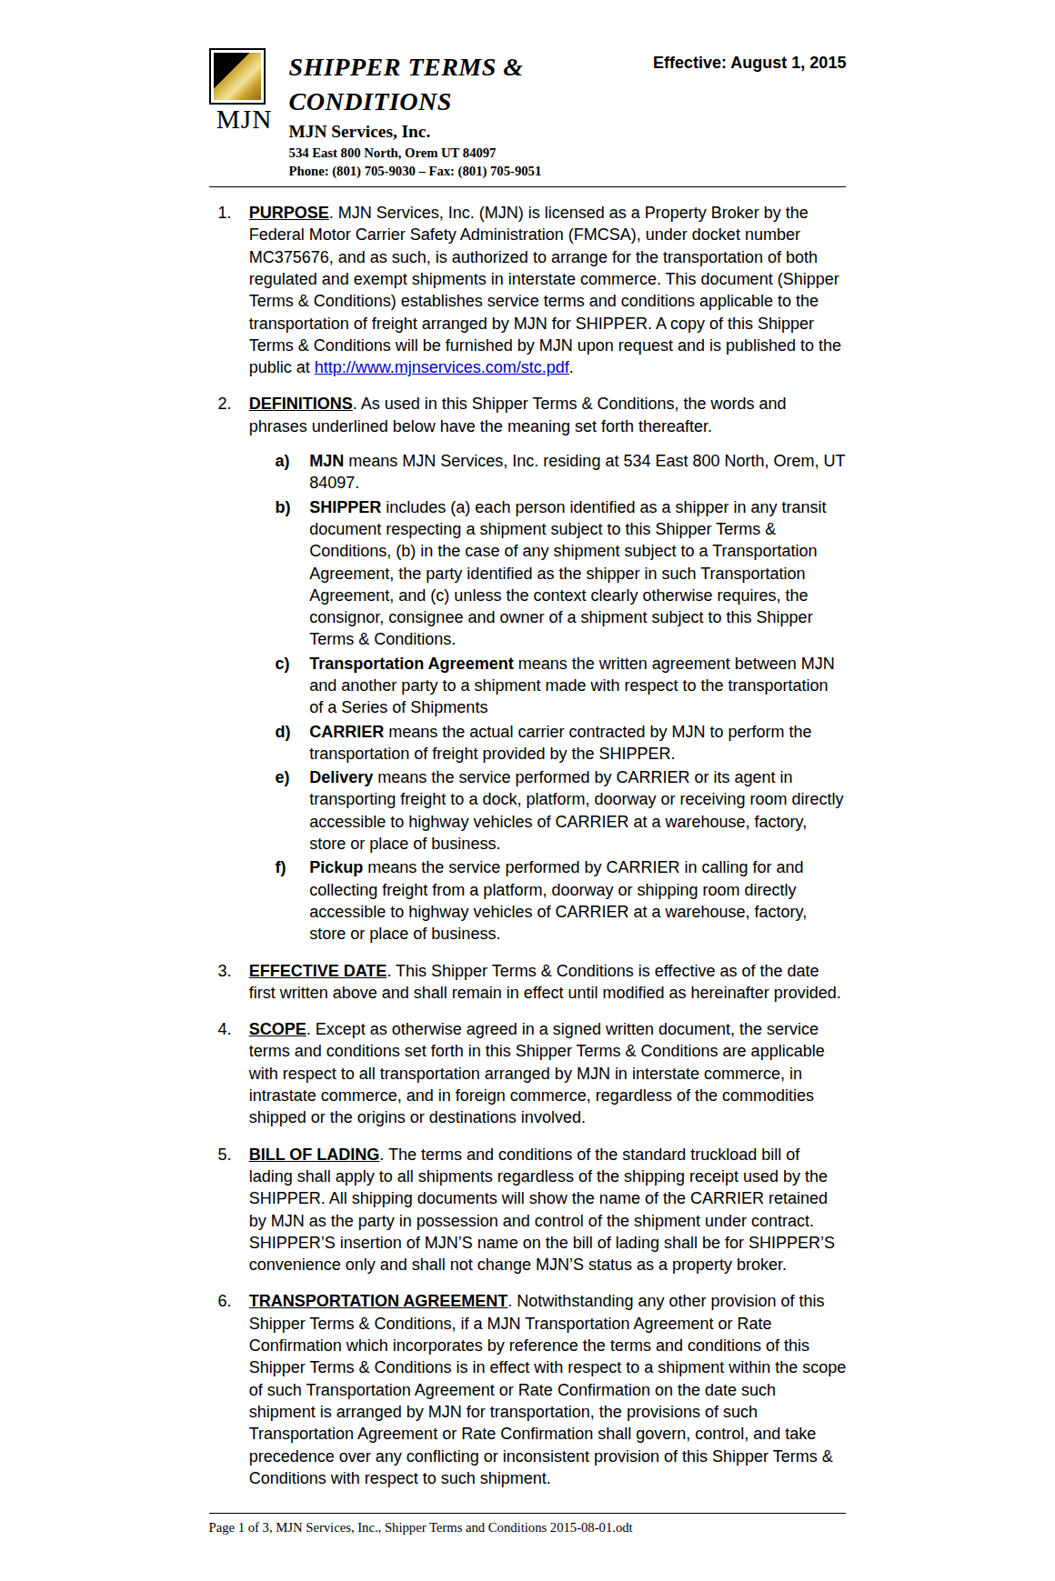MJN
SHIPPER TERMS & CONDITIONS
MJN Services, Inc.
534 East 800 North, Orem UT 84097
Phone: (801) 705-9030 – Fax: (801) 705-9051
Effective: August 1, 2015
PURPOSE. MJN Services, Inc. (MJN) is licensed as a Property Broker by the Federal Motor Carrier Safety Administration (FMCSA), under docket number MC375676, and as such, is authorized to arrange for the transportation of both regulated and exempt shipments in interstate commerce. This document (Shipper Terms & Conditions) establishes service terms and conditions applicable to the transportation of freight arranged by MJN for SHIPPER. A copy of this Shipper Terms & Conditions will be furnished by MJN upon request and is published to the public at http://www.mjnservices.com/stc.pdf.
DEFINITIONS. As used in this Shipper Terms & Conditions, the words and phrases underlined below have the meaning set forth thereafter.
MJN means MJN Services, Inc. residing at 534 East 800 North, Orem, UT 84097.
SHIPPER includes (a) each person identified as a shipper in any transit document respecting a shipment subject to this Shipper Terms & Conditions, (b) in the case of any shipment subject to a Transportation Agreement, the party identified as the shipper in such Transportation Agreement, and (c) unless the context clearly otherwise requires, the consignor, consignee and owner of a shipment subject to this Shipper Terms & Conditions.
Transportation Agreement means the written agreement between MJN and another party to a shipment made with respect to the transportation of a Series of Shipments
CARRIER means the actual carrier contracted by MJN to perform the transportation of freight provided by the SHIPPER.
Delivery means the service performed by CARRIER or its agent in transporting freight to a dock, platform, doorway or receiving room directly accessible to highway vehicles of CARRIER at a warehouse, factory, store or place of business.
Pickup means the service performed by CARRIER in calling for and collecting freight from a platform, doorway or shipping room directly accessible to highway vehicles of CARRIER at a warehouse, factory, store or place of business.
EFFECTIVE DATE. This Shipper Terms & Conditions is effective as of the date first written above and shall remain in effect until modified as hereinafter provided.
SCOPE. Except as otherwise agreed in a signed written document, the service terms and conditions set forth in this Shipper Terms & Conditions are applicable with respect to all transportation arranged by MJN in interstate commerce, in intrastate commerce, and in foreign commerce, regardless of the commodities shipped or the origins or destinations involved.
BILL OF LADING. The terms and conditions of the standard truckload bill of lading shall apply to all shipments regardless of the shipping receipt used by the SHIPPER. All shipping documents will show the name of the CARRIER retained by MJN as the party in possession and control of the shipment under contract. SHIPPER’S insertion of MJN’S name on the bill of lading shall be for SHIPPER’S convenience only and shall not change MJN’S status as a property broker.
TRANSPORTATION AGREEMENT. Notwithstanding any other provision of this Shipper Terms & Conditions, if a MJN Transportation Agreement or Rate Confirmation which incorporates by reference the terms and conditions of this Shipper Terms & Conditions is in effect with respect to a shipment within the scope of such Transportation Agreement or Rate Confirmation on the date such shipment is arranged by MJN for transportation, the provisions of such Transportation Agreement or Rate Confirmation shall govern, control, and take precedence over any conflicting or inconsistent provision of this Shipper Terms & Conditions with respect to such shipment.
Page 1 of 3, MJN Services, Inc., Shipper Terms and Conditions 2015-08-01.odt